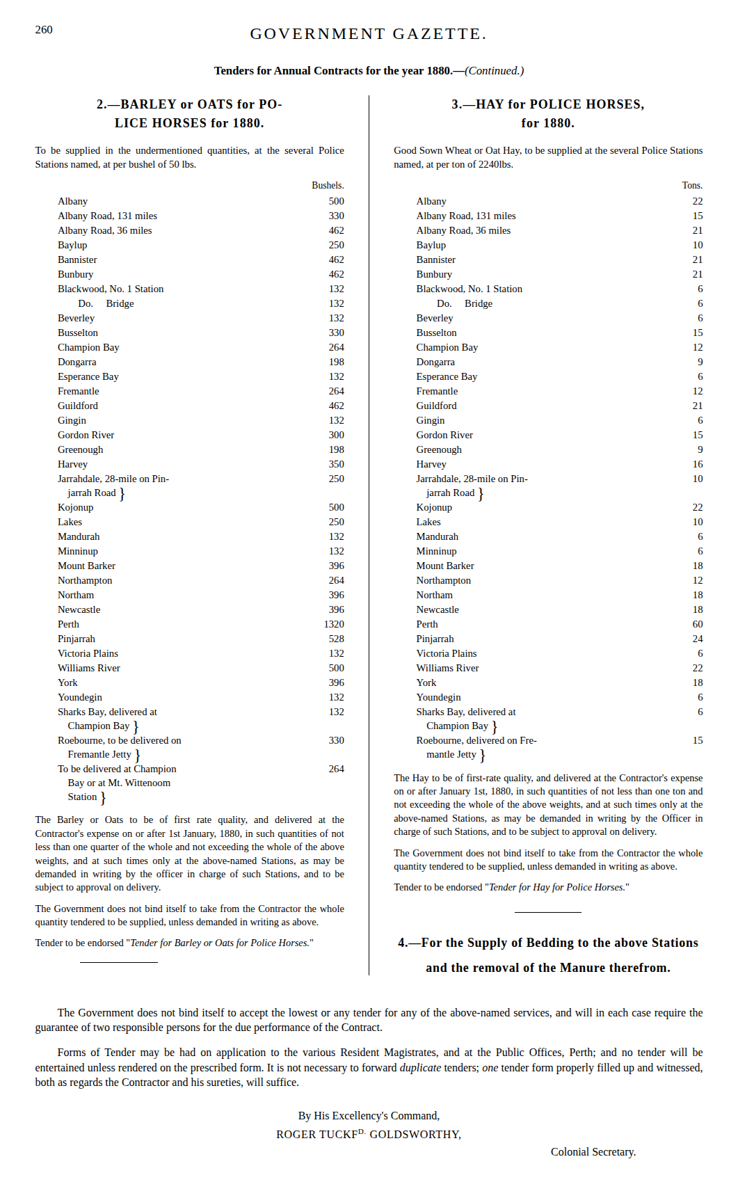260
GOVERNMENT GAZETTE.
Tenders for Annual Contracts for the year 1880.—(Continued.)
2.—BARLEY or OATS for PO-
LICE HORSES for 1880.
To be supplied in the undermentioned quantities, at the several Police Stations named, at per bushel of 50 lbs.
Bushels.
| Albany | 500 |
| Albany Road, 131 miles | 330 |
| Albany Road, 36 miles | 462 |
| Baylup | 250 |
| Bannister | 462 |
| Bunbury | 462 |
| Blackwood, No. 1 Station | 132 |
| Do. Bridge | 132 |
| Beverley | 132 |
| Busselton | 330 |
| Champion Bay | 264 |
| Dongarra | 198 |
| Esperance Bay | 132 |
| Fremantle | 264 |
| Guildford | 462 |
| Gingin | 132 |
| Gordon River | 300 |
| Greenough | 198 |
| Harvey | 350 |
| Jarrahdale, 28-mile on Pin- jarrah Road } | 250 |
| Kojonup | 500 |
| Lakes | 250 |
| Mandurah | 132 |
| Minninup | 132 |
| Mount Barker | 396 |
| Northampton | 264 |
| Northam | 396 |
| Newcastle | 396 |
| Perth | 1320 |
| Pinjarrah | 528 |
| Victoria Plains | 132 |
| Williams River | 500 |
| York | 396 |
| Youndegin | 132 |
| Sharks Bay, delivered at Champion Bay } | 132 |
| Roebourne, to be delivered on Fremantle Jetty } | 330 |
| To be delivered at Champion Bay or at Mt. Wittenoom Station } | 264 |
The Barley or Oats to be of first rate quality, and delivered at the Contractor's expense on or after 1st January, 1880, in such quantities of not less than one quarter of the whole and not exceeding the whole of the above weights, and at such times only at the above-named Stations, as may be demanded in writing by the officer in charge of such Stations, and to be subject to approval on delivery.
The Government does not bind itself to take from the Contractor the whole quantity tendered to be supplied, unless demanded in writing as above.
Tender to be endorsed "Tender for Barley or Oats for Police Horses."
3.—HAY for POLICE HORSES,
for 1880.
Good Sown Wheat or Oat Hay, to be supplied at the several Police Stations named, at per ton of 2240lbs.
Tons.
| Albany | 22 |
| Albany Road, 131 miles | 15 |
| Albany Road, 36 miles | 21 |
| Baylup | 10 |
| Bannister | 21 |
| Bunbury | 21 |
| Blackwood, No. 1 Station | 6 |
| Do. Bridge | 6 |
| Beverley | 6 |
| Busselton | 15 |
| Champion Bay | 12 |
| Dongarra | 9 |
| Esperance Bay | 6 |
| Fremantle | 12 |
| Guildford | 21 |
| Gingin | 6 |
| Gordon River | 15 |
| Greenough | 9 |
| Harvey | 16 |
| Jarrahdale, 28-mile on Pin- jarrah Road } | 10 |
| Kojonup | 22 |
| Lakes | 10 |
| Mandurah | 6 |
| Minninup | 6 |
| Mount Barker | 18 |
| Northampton | 12 |
| Northam | 18 |
| Newcastle | 18 |
| Perth | 60 |
| Pinjarrah | 24 |
| Victoria Plains | 6 |
| Williams River | 22 |
| York | 18 |
| Youndegin | 6 |
| Sharks Bay, delivered at Champion Bay } | 6 |
| Roebourne, delivered on Fre- mantle Jetty } | 15 |
The Hay to be of first-rate quality, and delivered at the Contractor's expense on or after January 1st, 1880, in such quantities of not less than one ton and not exceeding the whole of the above weights, and at such times only at the above-named Stations, as may be demanded in writing by the Officer in charge of such Stations, and to be subject to approval on delivery.
The Government does not bind itself to take from the Contractor the whole quantity tendered to be supplied, unless demanded in writing as above.
Tender to be endorsed "Tender for Hay for Police Horses."
4.—For the Supply of Bedding to the above Stations and the removal of the Manure therefrom.
The Government does not bind itself to accept the lowest or any tender for any of the above-named services, and will in each case require the guarantee of two responsible persons for the due performance of the Contract.
Forms of Tender may be had on application to the various Resident Magistrates, and at the Public Offices, Perth; and no tender will be entertained unless rendered on the prescribed form. It is not necessary to forward duplicate tenders; one tender form properly filled up and witnessed, both as regards the Contractor and his sureties, will suffice.
By His Excellency's Command,
ROGER TUCKFD. GOLDSWORTHY,
Colonial Secretary.